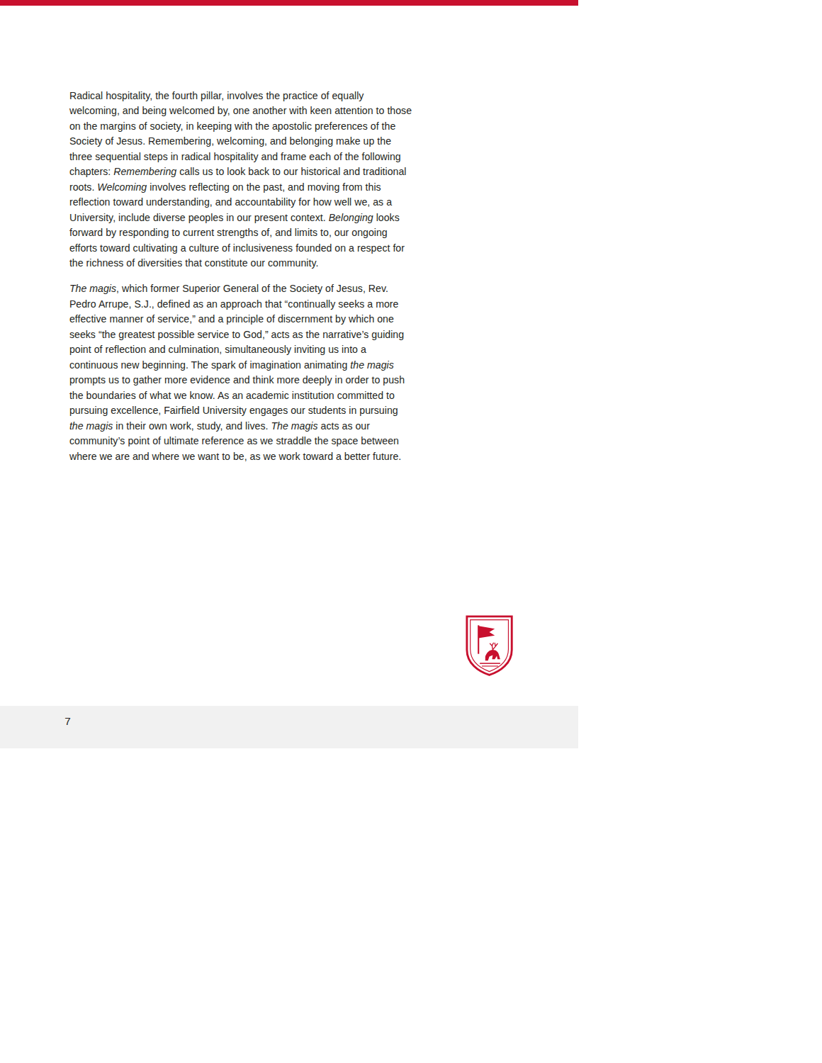Radical hospitality, the fourth pillar, involves the practice of equally welcoming, and being welcomed by, one another with keen attention to those on the margins of society, in keeping with the apostolic preferences of the Society of Jesus. Remembering, welcoming, and belonging make up the three sequential steps in radical hospitality and frame each of the following chapters: Remembering calls us to look back to our historical and traditional roots. Welcoming involves reflecting on the past, and moving from this reflection toward understanding, and accountability for how well we, as a University, include diverse peoples in our present context. Belonging looks forward by responding to current strengths of, and limits to, our ongoing efforts toward cultivating a culture of inclusiveness founded on a respect for the richness of diversities that constitute our community.
The magis, which former Superior General of the Society of Jesus, Rev. Pedro Arrupe, S.J., defined as an approach that “continually seeks a more effective manner of service,” and a principle of discernment by which one seeks “the greatest possible service to God,” acts as the narrative’s guiding point of reflection and culmination, simultaneously inviting us into a continuous new beginning. The spark of imagination animating the magis prompts us to gather more evidence and think more deeply in order to push the boundaries of what we know. As an academic institution committed to pursuing excellence, Fairfield University engages our students in pursuing the magis in their own work, study, and lives. The magis acts as our community’s point of ultimate reference as we straddle the space between where we are and where we want to be, as we work toward a better future.
7